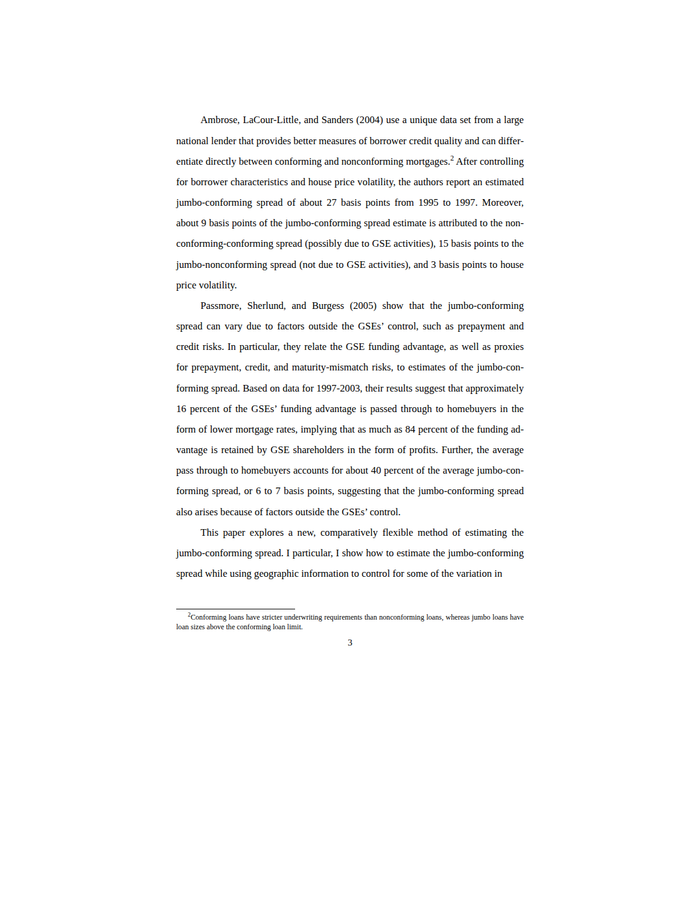Ambrose, LaCour-Little, and Sanders (2004) use a unique data set from a large national lender that provides better measures of borrower credit quality and can differentiate directly between conforming and nonconforming mortgages.2 After controlling for borrower characteristics and house price volatility, the authors report an estimated jumbo-conforming spread of about 27 basis points from 1995 to 1997. Moreover, about 9 basis points of the jumbo-conforming spread estimate is attributed to the nonconforming-conforming spread (possibly due to GSE activities), 15 basis points to the jumbo-nonconforming spread (not due to GSE activities), and 3 basis points to house price volatility.
Passmore, Sherlund, and Burgess (2005) show that the jumbo-conforming spread can vary due to factors outside the GSEs’ control, such as prepayment and credit risks. In particular, they relate the GSE funding advantage, as well as proxies for prepayment, credit, and maturity-mismatch risks, to estimates of the jumbo-conforming spread. Based on data for 1997-2003, their results suggest that approximately 16 percent of the GSEs’ funding advantage is passed through to homebuyers in the form of lower mortgage rates, implying that as much as 84 percent of the funding advantage is retained by GSE shareholders in the form of profits. Further, the average pass through to homebuyers accounts for about 40 percent of the average jumbo-conforming spread, or 6 to 7 basis points, suggesting that the jumbo-conforming spread also arises because of factors outside the GSEs’ control.
This paper explores a new, comparatively flexible method of estimating the jumbo-conforming spread. I particular, I show how to estimate the jumbo-conforming spread while using geographic information to control for some of the variation in
2Conforming loans have stricter underwriting requirements than nonconforming loans, whereas jumbo loans have loan sizes above the conforming loan limit.
3